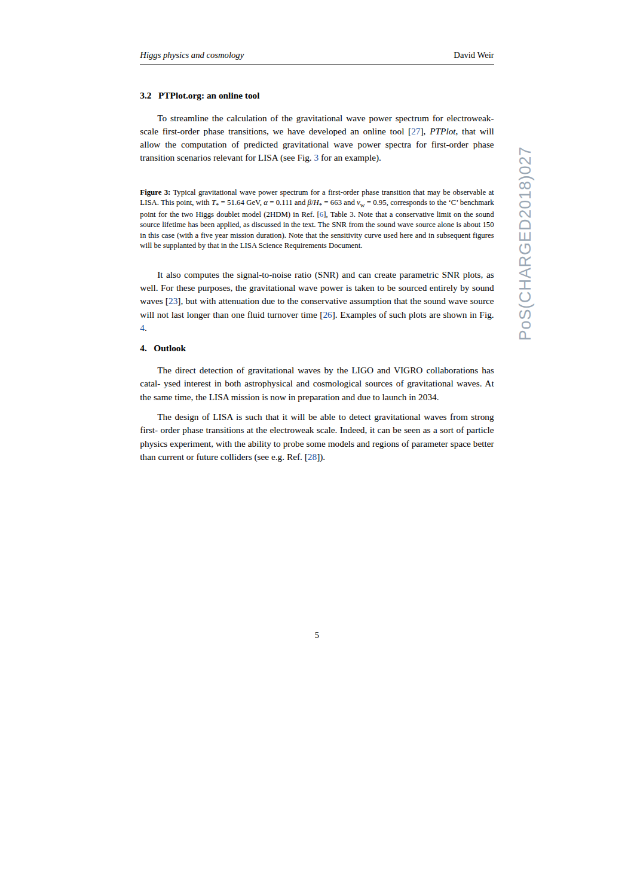Higgs physics and cosmology David Weir
PoS(CHARGED2018)027
3.2 PTPlot.org: an online tool
To streamline the calculation of the gravitational wave power spectrum for electroweak-scale first-order phase transitions, we have developed an online tool [27], PTPlot, that will allow the computation of predicted gravitational wave power spectra for first-order phase transition scenarios relevant for LISA (see Fig. 3 for an example).
Figure 3: Typical gravitational wave power spectrum for a first-order phase transition that may be observable at LISA. This point, with T* = 51.64 GeV, α = 0.111 and β/H* = 663 and vw = 0.95, corresponds to the ‘C’ benchmark point for the two Higgs doublet model (2HDM) in Ref. [6], Table 3. Note that a conservative limit on the sound source lifetime has been applied, as discussed in the text. The SNR from the sound wave source alone is about 150 in this case (with a five year mission duration). Note that the sensitivity curve used here and in subsequent figures will be supplanted by that in the LISA Science Requirements Document.
It also computes the signal-to-noise ratio (SNR) and can create parametric SNR plots, as well. For these purposes, the gravitational wave power is taken to be sourced entirely by sound waves [23], but with attenuation due to the conservative assumption that the sound wave source will not last longer than one fluid turnover time [26]. Examples of such plots are shown in Fig. 4.
4. Outlook
The direct detection of gravitational waves by the LIGO and VIGRO collaborations has catal- ysed interest in both astrophysical and cosmological sources of gravitational waves. At the same time, the LISA mission is now in preparation and due to launch in 2034.
The design of LISA is such that it will be able to detect gravitational waves from strong first- order phase transitions at the electroweak scale. Indeed, it can be seen as a sort of particle physics experiment, with the ability to probe some models and regions of parameter space better than current or future colliders (see e.g. Ref. [28]).
5